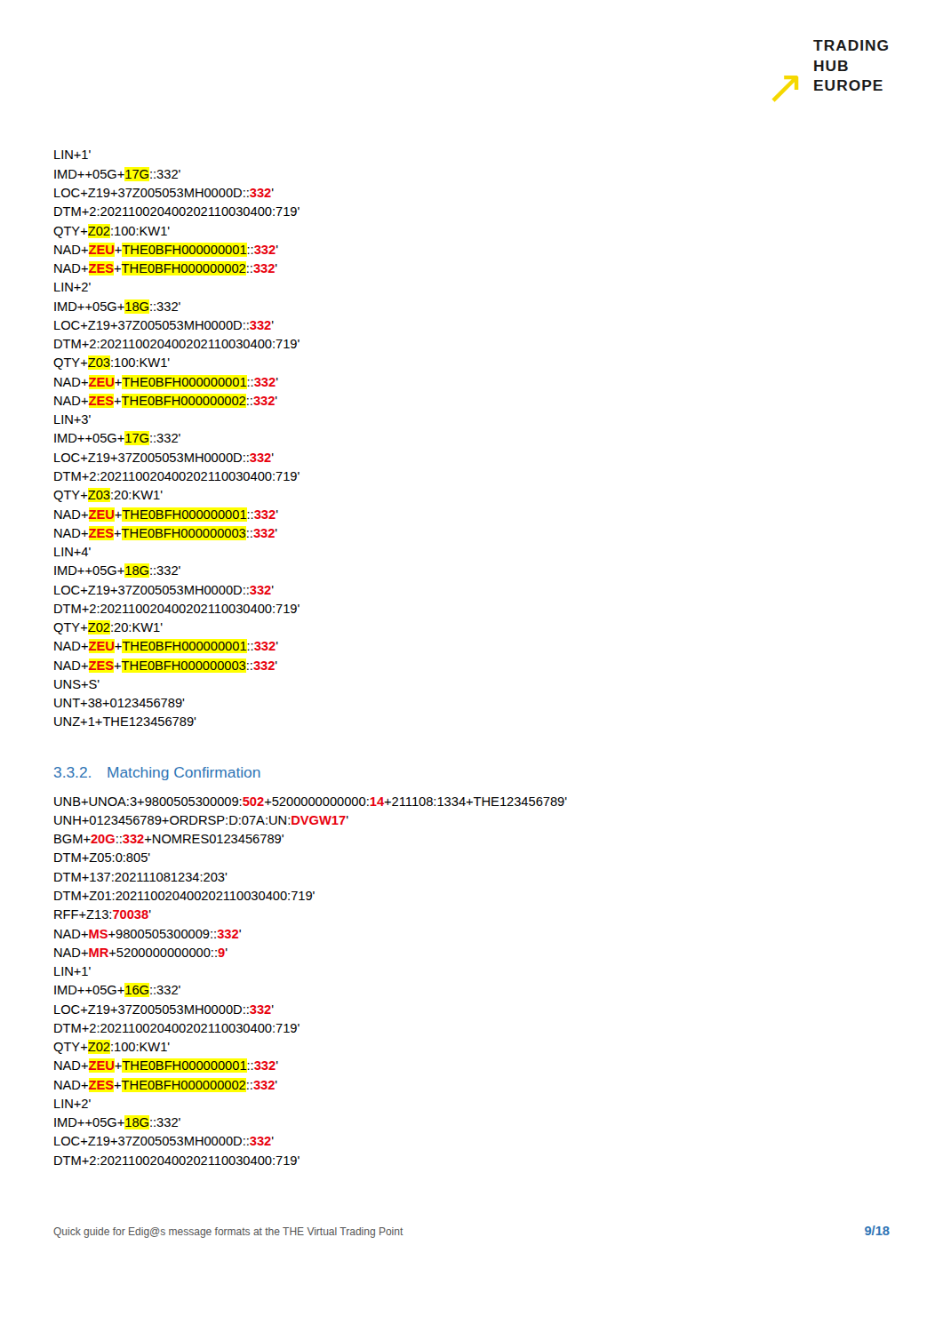↗TRADING
HUB
EUROPE
LIN+1'
IMD++05G+17G::332'
LOC+Z19+37Z005053MH0000D::332'
DTM+2:202110020400202110030400:719'
QTY+Z02:100:KW1'
NAD+ZEU+THE0BFH000000001::332'
NAD+ZES+THE0BFH000000002::332'
LIN+2'
IMD++05G+18G::332'
LOC+Z19+37Z005053MH0000D::332'
DTM+2:202110020400202110030400:719'
QTY+Z03:100:KW1'
NAD+ZEU+THE0BFH000000001::332'
NAD+ZES+THE0BFH000000002::332'
LIN+3'
IMD++05G+17G::332'
LOC+Z19+37Z005053MH0000D::332'
DTM+2:202110020400202110030400:719'
QTY+Z03:20:KW1'
NAD+ZEU+THE0BFH000000001::332'
NAD+ZES+THE0BFH000000003::332'
LIN+4'
IMD++05G+18G::332'
LOC+Z19+37Z005053MH0000D::332'
DTM+2:202110020400202110030400:719'
QTY+Z02:20:KW1'
NAD+ZEU+THE0BFH000000001::332'
NAD+ZES+THE0BFH000000003::332'
UNS+S'
UNT+38+0123456789'
UNZ+1+THE123456789'
3.3.2. Matching Confirmation
UNB+UNOA:3+9800505300009:502+5200000000000:14+211108:1334+THE123456789'
UNH+0123456789+ORDRSP:D:07A:UN:DVGW17'
BGM+20G::332+NOMRES0123456789'
DTM+Z05:0:805'
DTM+137:202111081234:203'
DTM+Z01:202110020400202110030400:719'
RFF+Z13:70038'
NAD+MS+9800505300009::332'
NAD+MR+5200000000000::9'
LIN+1'
IMD++05G+16G::332'
LOC+Z19+37Z005053MH0000D::332'
DTM+2:202110020400202110030400:719'
QTY+Z02:100:KW1'
NAD+ZEU+THE0BFH000000001::332'
NAD+ZES+THE0BFH000000002::332'
LIN+2'
IMD++05G+18G::332'
LOC+Z19+37Z005053MH0000D::332'
DTM+2:202110020400202110030400:719'
Quick guide for Edig@s message formats at the THE Virtual Trading Point 9/18